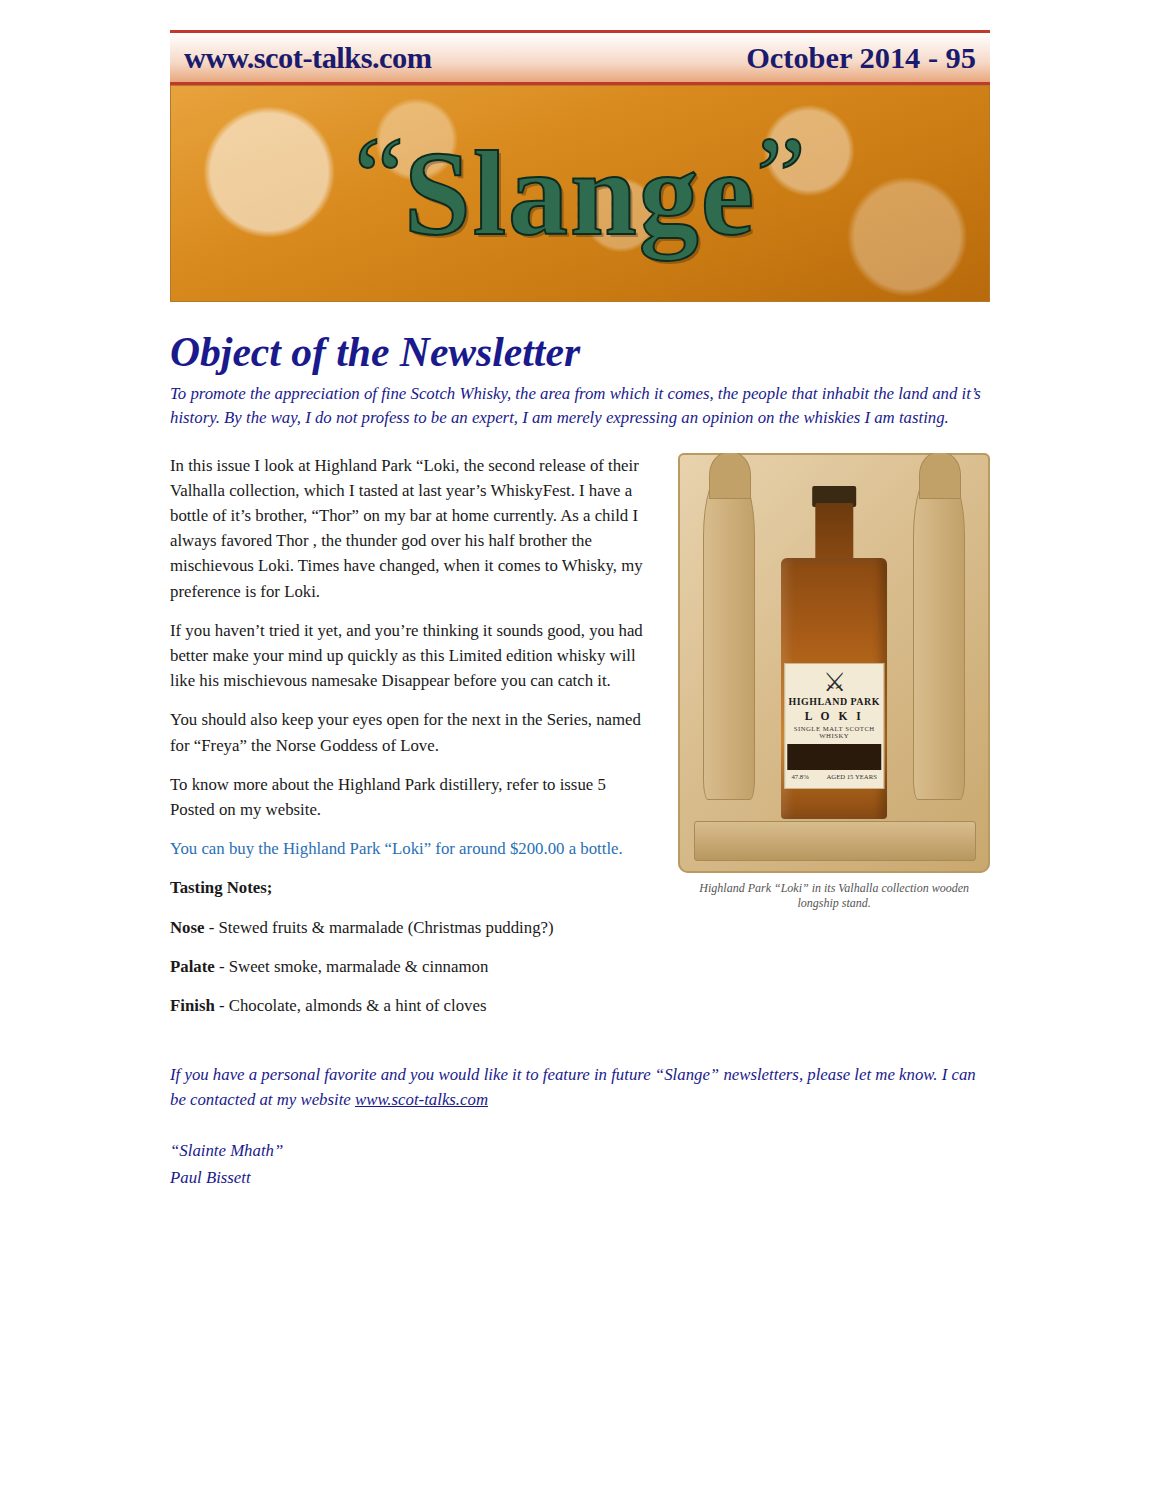www.scot-talks.com
October 2014 - 95
“ Slange ”
Object of the Newsletter
To promote the appreciation of fine Scotch Whisky, the area from which it comes, the people that inhabit the land and it’s history. By the way, I do not profess to be an expert, I am merely expressing an opinion on the whiskies I am tasting.
In this issue I look at Highland Park “Loki, the second release of their Valhalla collection, which I tasted at last year’s WhiskyFest. I have a bottle of it’s brother, “Thor” on my bar at home currently. As a child I always favored Thor , the thunder god over his half brother the mischievous Loki. Times have changed, when it comes to Whisky, my preference is for Loki.
If you haven’t tried it yet, and you’re thinking it sounds good, you had better make your mind up quickly as this Limited edition whisky will like his mischievous namesake Disappear before you can catch it.
You should also keep your eyes open for the next in the Series, named for “Freya” the Norse Goddess of Love.
To know more about the Highland Park distillery, refer to issue 5 Posted on my website.
You can buy the Highland Park “Loki” for around $200.00 a bottle.
Tasting Notes;
Nose - Stewed fruits & marmalade (Christmas pudding?)
Palate - Sweet smoke, marmalade & cinnamon
Finish - Chocolate, almonds & a hint of cloves
⚔
HIGHLAND PARK
L O K I
SINGLE MALT SCOTCH WHISKY
47.8% AGED 15 YEARS
Highland Park “Loki” in its Valhalla collection wooden longship stand.
If you have a personal favorite and you would like it to feature in future “Slange” newsletters, please let me know. I can be contacted at my website www.scot-talks.com
“Slainte Mhath”
Paul Bissett